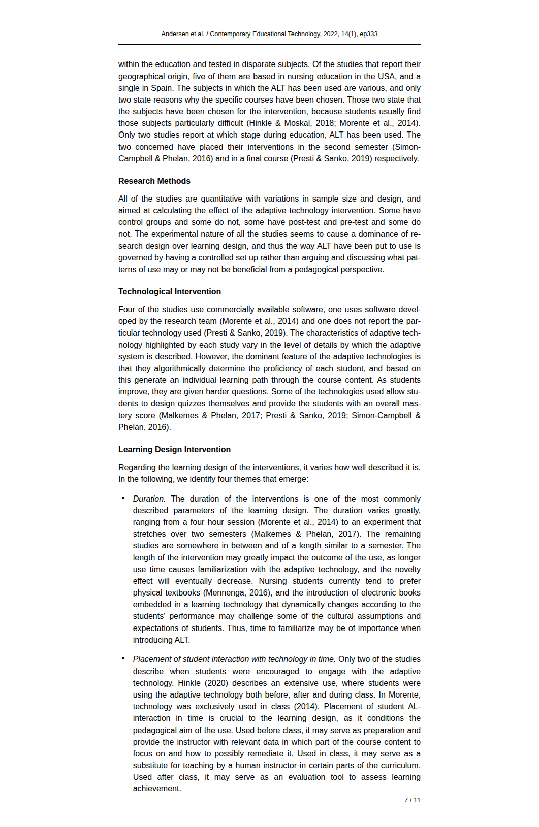Andersen et al. / Contemporary Educational Technology, 2022, 14(1), ep333
within the education and tested in disparate subjects. Of the studies that report their geographical origin, five of them are based in nursing education in the USA, and a single in Spain. The subjects in which the ALT has been used are various, and only two state reasons why the specific courses have been chosen. Those two state that the subjects have been chosen for the intervention, because students usually find those subjects particularly difficult (Hinkle & Moskal, 2018; Morente et al., 2014). Only two studies report at which stage during education, ALT has been used. The two concerned have placed their interventions in the second semester (Simon-Campbell & Phelan, 2016) and in a final course (Presti & Sanko, 2019) respectively.
Research Methods
All of the studies are quantitative with variations in sample size and design, and aimed at calculating the effect of the adaptive technology intervention. Some have control groups and some do not, some have post-test and pre-test and some do not. The experimental nature of all the studies seems to cause a dominance of research design over learning design, and thus the way ALT have been put to use is governed by having a controlled set up rather than arguing and discussing what patterns of use may or may not be beneficial from a pedagogical perspective.
Technological Intervention
Four of the studies use commercially available software, one uses software developed by the research team (Morente et al., 2014) and one does not report the particular technology used (Presti & Sanko, 2019). The characteristics of adaptive technology highlighted by each study vary in the level of details by which the adaptive system is described. However, the dominant feature of the adaptive technologies is that they algorithmically determine the proficiency of each student, and based on this generate an individual learning path through the course content. As students improve, they are given harder questions. Some of the technologies used allow students to design quizzes themselves and provide the students with an overall mastery score (Malkemes & Phelan, 2017; Presti & Sanko, 2019; Simon-Campbell & Phelan, 2016).
Learning Design Intervention
Regarding the learning design of the interventions, it varies how well described it is. In the following, we identify four themes that emerge:
Duration. The duration of the interventions is one of the most commonly described parameters of the learning design. The duration varies greatly, ranging from a four hour session (Morente et al., 2014) to an experiment that stretches over two semesters (Malkemes & Phelan, 2017). The remaining studies are somewhere in between and of a length similar to a semester. The length of the intervention may greatly impact the outcome of the use, as longer use time causes familiarization with the adaptive technology, and the novelty effect will eventually decrease. Nursing students currently tend to prefer physical textbooks (Mennenga, 2016), and the introduction of electronic books embedded in a learning technology that dynamically changes according to the students' performance may challenge some of the cultural assumptions and expectations of students. Thus, time to familiarize may be of importance when introducing ALT.
Placement of student interaction with technology in time. Only two of the studies describe when students were encouraged to engage with the adaptive technology. Hinkle (2020) describes an extensive use, where students were using the adaptive technology both before, after and during class. In Morente, technology was exclusively used in class (2014). Placement of student AL-interaction in time is crucial to the learning design, as it conditions the pedagogical aim of the use. Used before class, it may serve as preparation and provide the instructor with relevant data in which part of the course content to focus on and how to possibly remediate it. Used in class, it may serve as a substitute for teaching by a human instructor in certain parts of the curriculum. Used after class, it may serve as an evaluation tool to assess learning achievement.
7 / 11